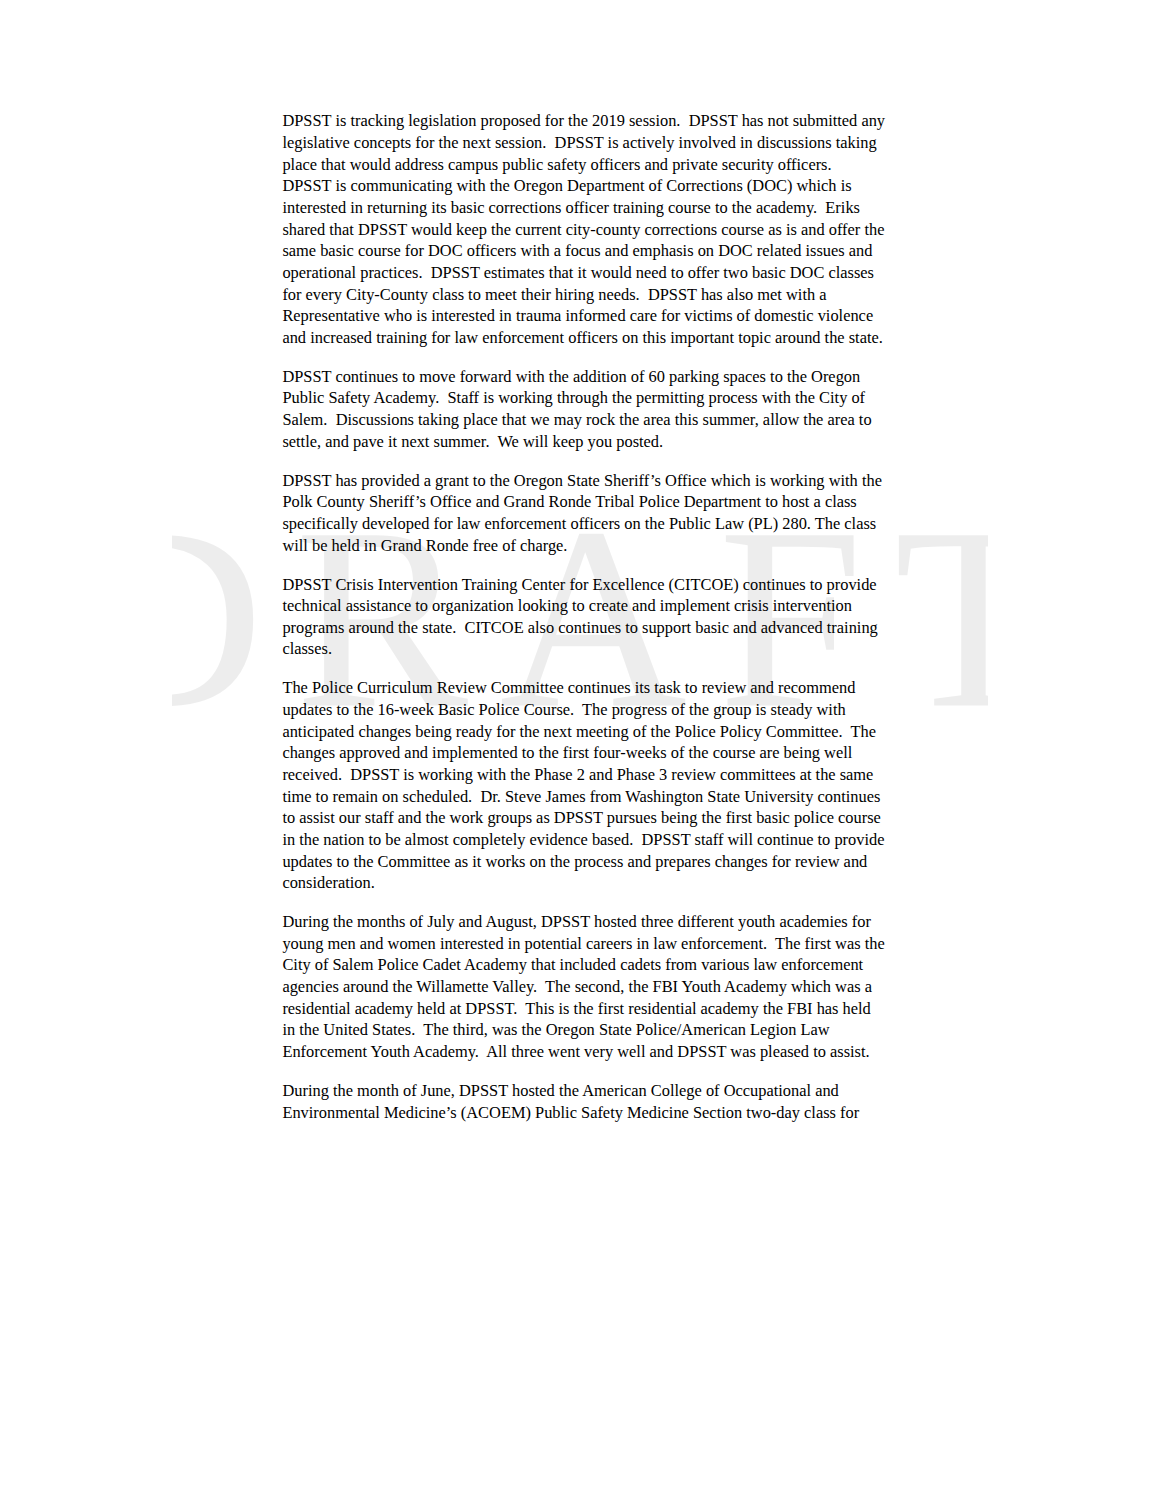DRAFT
DPSST is tracking legislation proposed for the 2019 session. DPSST has not submitted any legislative concepts for the next session. DPSST is actively involved in discussions taking place that would address campus public safety officers and private security officers. DPSST is communicating with the Oregon Department of Corrections (DOC) which is interested in returning its basic corrections officer training course to the academy. Eriks shared that DPSST would keep the current city-county corrections course as is and offer the same basic course for DOC officers with a focus and emphasis on DOC related issues and operational practices. DPSST estimates that it would need to offer two basic DOC classes for every City-County class to meet their hiring needs. DPSST has also met with a Representative who is interested in trauma informed care for victims of domestic violence and increased training for law enforcement officers on this important topic around the state.
DPSST continues to move forward with the addition of 60 parking spaces to the Oregon Public Safety Academy. Staff is working through the permitting process with the City of Salem. Discussions taking place that we may rock the area this summer, allow the area to settle, and pave it next summer. We will keep you posted.
DPSST has provided a grant to the Oregon State Sheriff’s Office which is working with the Polk County Sheriff’s Office and Grand Ronde Tribal Police Department to host a class specifically developed for law enforcement officers on the Public Law (PL) 280. The class will be held in Grand Ronde free of charge.
DPSST Crisis Intervention Training Center for Excellence (CITCOE) continues to provide technical assistance to organization looking to create and implement crisis intervention programs around the state. CITCOE also continues to support basic and advanced training classes.
The Police Curriculum Review Committee continues its task to review and recommend updates to the 16-week Basic Police Course. The progress of the group is steady with anticipated changes being ready for the next meeting of the Police Policy Committee. The changes approved and implemented to the first four-weeks of the course are being well received. DPSST is working with the Phase 2 and Phase 3 review committees at the same time to remain on scheduled. Dr. Steve James from Washington State University continues to assist our staff and the work groups as DPSST pursues being the first basic police course in the nation to be almost completely evidence based. DPSST staff will continue to provide updates to the Committee as it works on the process and prepares changes for review and consideration.
During the months of July and August, DPSST hosted three different youth academies for young men and women interested in potential careers in law enforcement. The first was the City of Salem Police Cadet Academy that included cadets from various law enforcement agencies around the Willamette Valley. The second, the FBI Youth Academy which was a residential academy held at DPSST. This is the first residential academy the FBI has held in the United States. The third, was the Oregon State Police/American Legion Law Enforcement Youth Academy. All three went very well and DPSST was pleased to assist.
During the month of June, DPSST hosted the American College of Occupational and Environmental Medicine’s (ACOEM) Public Safety Medicine Section two-day class for